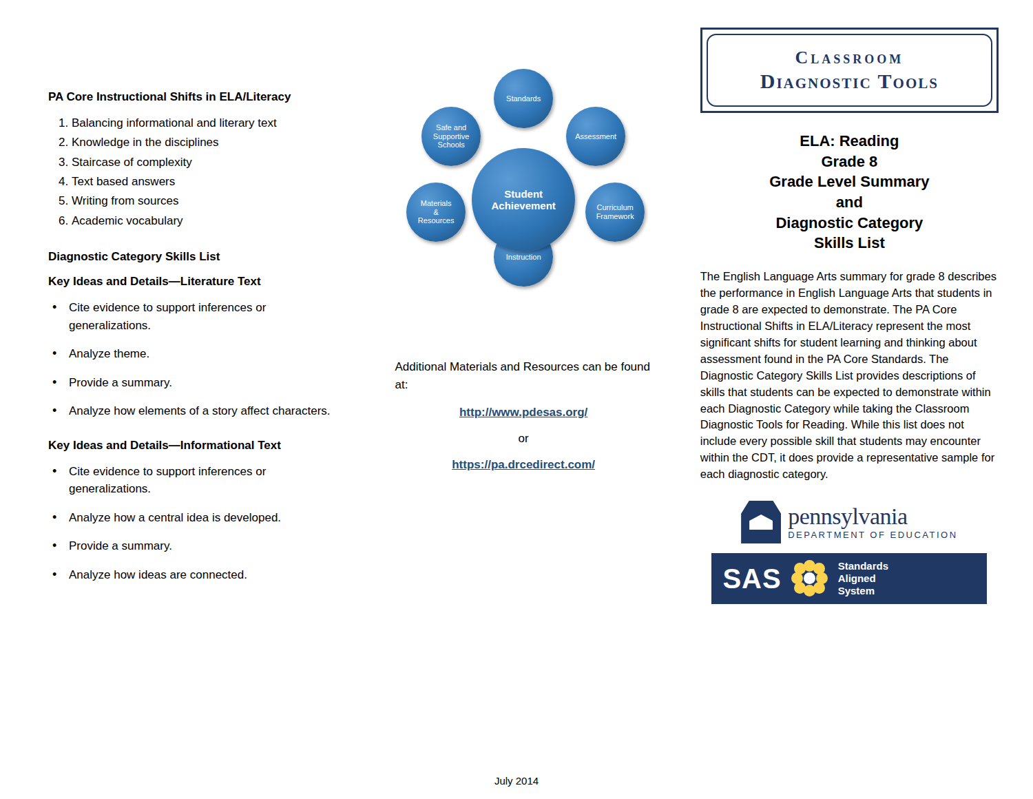PA Core Instructional Shifts in ELA/Literacy
Balancing informational and literary text
Knowledge in the disciplines
Staircase of complexity
Text based answers
Writing from sources
Academic vocabulary
Diagnostic Category Skills List
Key Ideas and Details—Literature Text
Cite evidence to support inferences or generalizations.
Analyze theme.
Provide a summary.
Analyze how elements of a story affect characters.
Key Ideas and Details—Informational Text
Cite evidence to support inferences or generalizations.
Analyze how a central idea is developed.
Provide a summary.
Analyze how ideas are connected.
Standards
Assessment
Curriculum
Framework
Instruction
Materials
&
Resources
Safe and
Supportive
Schools
Student
Achievement
Additional Materials and Resources can be found at:
http://www.pdesas.org/
or
https://pa.drcedirect.com/
Classroom
Diagnostic Tools
ELA: Reading
Grade 8
Grade Level Summary
and
Diagnostic Category
Skills List
The English Language Arts summary for grade 8 describes the performance in English Language Arts that students in grade 8 are expected to demonstrate. The PA Core Instructional Shifts in ELA/Literacy represent the most significant shifts for student learning and thinking about assessment found in the PA Core Standards. The Diagnostic Category Skills List provides descriptions of skills that students can be expected to demonstrate within each Diagnostic Category while taking the Classroom Diagnostic Tools for Reading. While this list does not include every possible skill that students may encounter within the CDT, it does provide a representative sample for each diagnostic category.
pennsylvania
DEPARTMENT OF EDUCATION
SAS
Standards
Aligned
System
July 2014